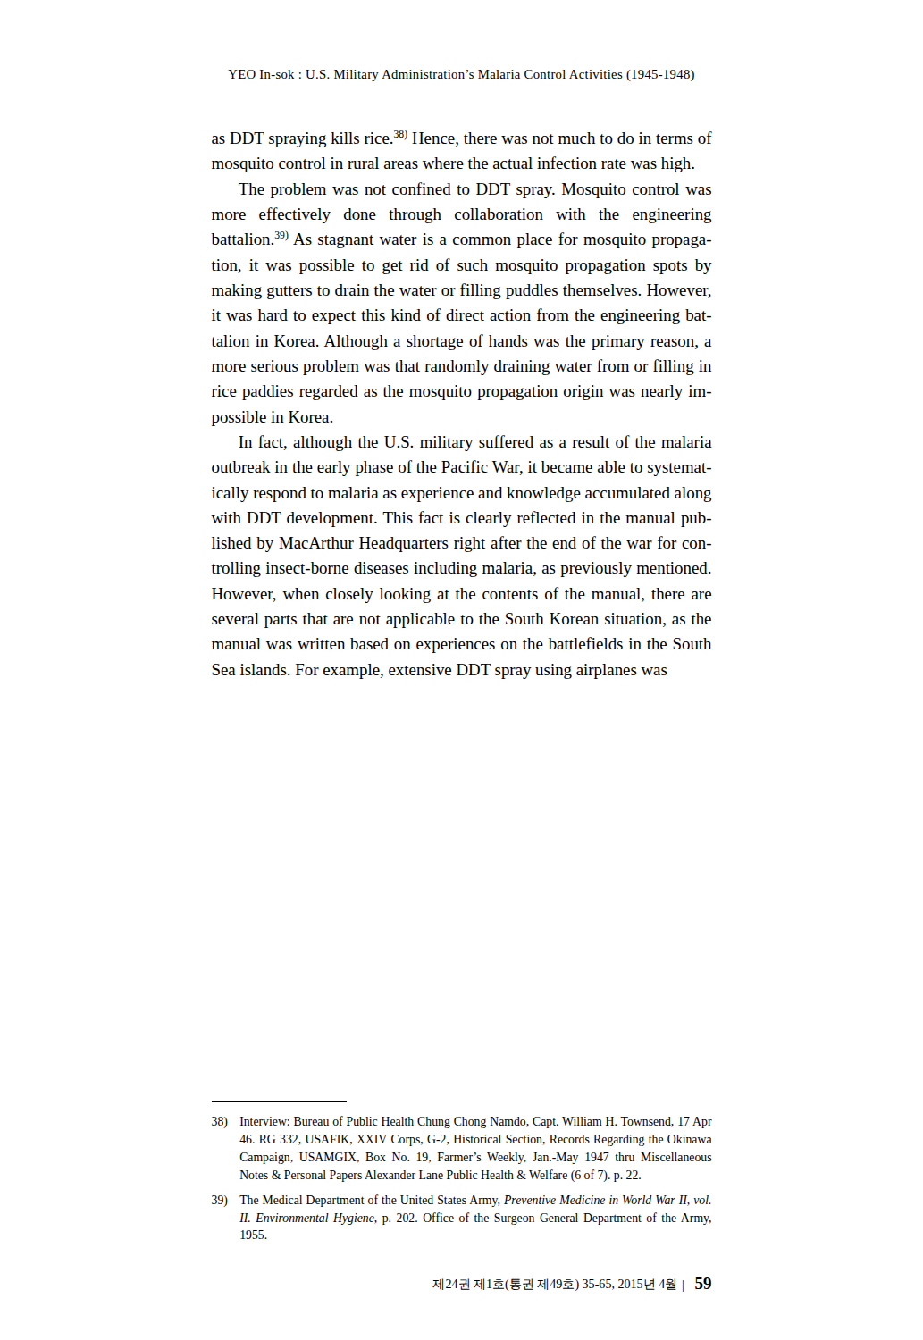YEO In-sok : U.S. Military Administration’s Malaria Control Activities (1945-1948)
as DDT spraying kills rice.38) Hence, there was not much to do in terms of mosquito control in rural areas where the actual infection rate was high.
The problem was not confined to DDT spray. Mosquito control was more effectively done through collaboration with the engineering battalion.39) As stagnant water is a common place for mosquito propagation, it was possible to get rid of such mosquito propagation spots by making gutters to drain the water or filling puddles themselves. However, it was hard to expect this kind of direct action from the engineering battalion in Korea. Although a shortage of hands was the primary reason, a more serious problem was that randomly draining water from or filling in rice paddies regarded as the mosquito propagation origin was nearly impossible in Korea.
In fact, although the U.S. military suffered as a result of the malaria outbreak in the early phase of the Pacific War, it became able to systematically respond to malaria as experience and knowledge accumulated along with DDT development. This fact is clearly reflected in the manual published by MacArthur Headquarters right after the end of the war for controlling insect-borne diseases including malaria, as previously mentioned. However, when closely looking at the contents of the manual, there are several parts that are not applicable to the South Korean situation, as the manual was written based on experiences on the battlefields in the South Sea islands. For example, extensive DDT spray using airplanes was
38) Interview: Bureau of Public Health Chung Chong Namdo, Capt. William H. Townsend, 17 Apr 46. RG 332, USAFIK, XXIV Corps, G-2, Historical Section, Records Regarding the Okinawa Campaign, USAMGIX, Box No. 19, Farmer’s Weekly, Jan.-May 1947 thru Miscellaneous Notes & Personal Papers Alexander Lane Public Health & Welfare (6 of 7). p. 22.
39) The Medical Department of the United States Army, Preventive Medicine in World War II, vol. II. Environmental Hygiene, p. 202. Office of the Surgeon General Department of the Army, 1955.
제24권 제1호(통권 제49호) 35-65, 2015년 4월|59